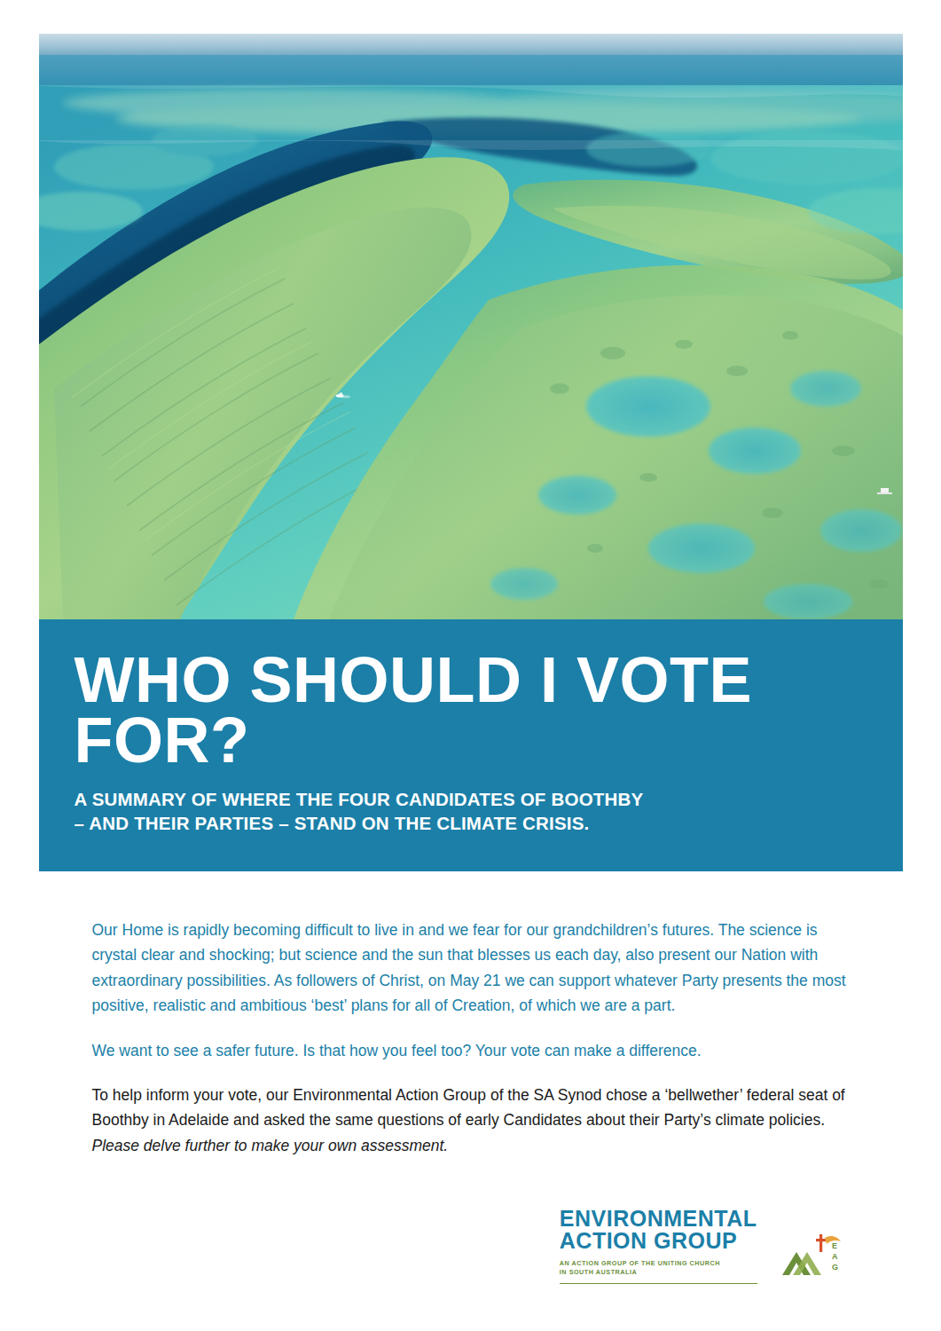Who should I vote for?
A summary of where the four candidates of Boothby
– and their parties – stand on the climate crisis.
Our Home is rapidly becoming difficult to live in and we fear for our grandchildren’s futures. The science is crystal clear and shocking; but science and the sun that blesses us each day, also present our Nation with extraordinary possibilities. As followers of Christ, on May 21 we can support whatever Party presents the most positive, realistic and ambitious ‘best’ plans for all of Creation, of which we are a part.
We want to see a safer future. Is that how you feel too? Your vote can make a difference.
To help inform your vote, our Environmental Action Group of the SA Synod chose a ‘bellwether’ federal seat of Boothby in Adelaide and asked the same questions of early Candidates about their Party’s climate policies. Please delve further to make your own assessment.
Environmental
Action Group
An action group of the Uniting Church
in South Australia
E A G